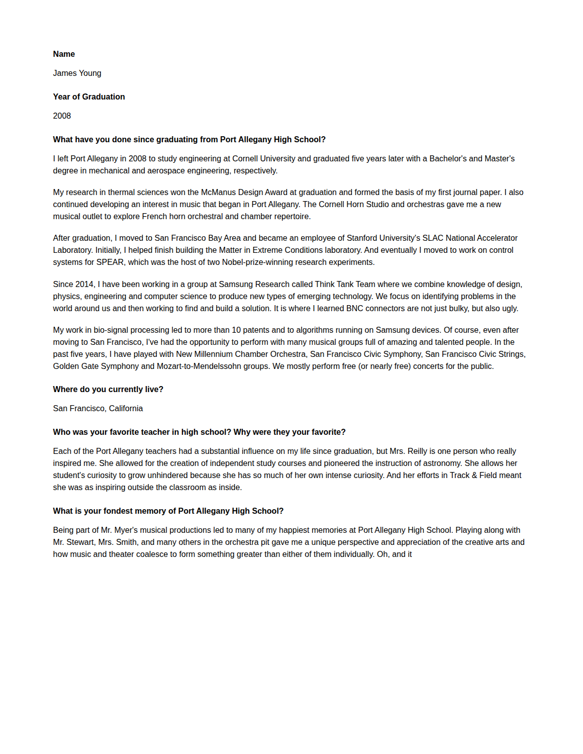Name
James Young
Year of Graduation
2008
What have you done since graduating from Port Allegany High School?
I left Port Allegany in 2008 to study engineering at Cornell University and graduated five years later with a Bachelor's and Master's degree in mechanical and aerospace engineering, respectively.
My research in thermal sciences won the McManus Design Award at graduation and formed the basis of my first journal paper. I also continued developing an interest in music that began in Port Allegany. The Cornell Horn Studio and orchestras gave me a new musical outlet to explore French horn orchestral and chamber repertoire.
After graduation, I moved to San Francisco Bay Area and became an employee of Stanford University's SLAC National Accelerator Laboratory. Initially, I helped finish building the Matter in Extreme Conditions laboratory. And eventually I moved to work on control systems for SPEAR, which was the host of two Nobel-prize-winning research experiments.
Since 2014, I have been working in a group at Samsung Research called Think Tank Team where we combine knowledge of design, physics, engineering and computer science to produce new types of emerging technology. We focus on identifying problems in the world around us and then working to find and build a solution. It is where I learned BNC connectors are not just bulky, but also ugly.
My work in bio-signal processing led to more than 10 patents and to algorithms running on Samsung devices. Of course, even after moving to San Francisco, I've had the opportunity to perform with many musical groups full of amazing and talented people. In the past five years, I have played with New Millennium Chamber Orchestra, San Francisco Civic Symphony, San Francisco Civic Strings, Golden Gate Symphony and Mozart-to-Mendelssohn groups. We mostly perform free (or nearly free) concerts for the public.
Where do you currently live?
San Francisco, California
Who was your favorite teacher in high school? Why were they your favorite?
Each of the Port Allegany teachers had a substantial influence on my life since graduation, but Mrs. Reilly is one person who really inspired me. She allowed for the creation of independent study courses and pioneered the instruction of astronomy. She allows her student's curiosity to grow unhindered because she has so much of her own intense curiosity. And her efforts in Track & Field meant she was as inspiring outside the classroom as inside.
What is your fondest memory of Port Allegany High School?
Being part of Mr. Myer's musical productions led to many of my happiest memories at Port Allegany High School. Playing along with Mr. Stewart, Mrs. Smith, and many others in the orchestra pit gave me a unique perspective and appreciation of the creative arts and how music and theater coalesce to form something greater than either of them individually. Oh, and it